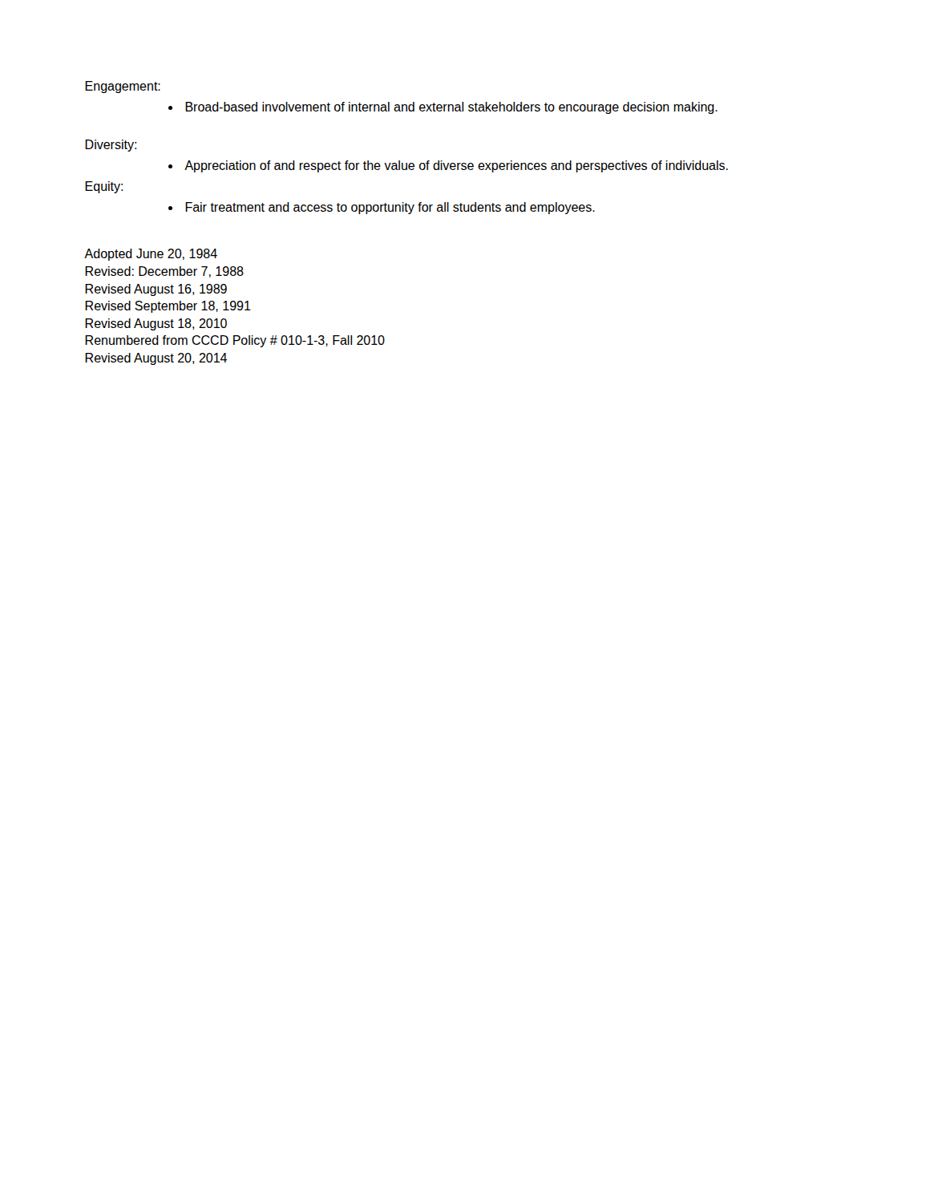Engagement:
Broad-based involvement of internal and external stakeholders to encourage decision making.
Diversity:
Appreciation of and respect for the value of diverse experiences and perspectives of individuals.
Equity:
Fair treatment and access to opportunity for all students and employees.
Adopted June 20, 1984
Revised: December 7, 1988
Revised August 16, 1989
Revised September 18, 1991
Revised August 18, 2010
Renumbered from CCCD Policy # 010-1-3, Fall 2010
Revised August 20, 2014